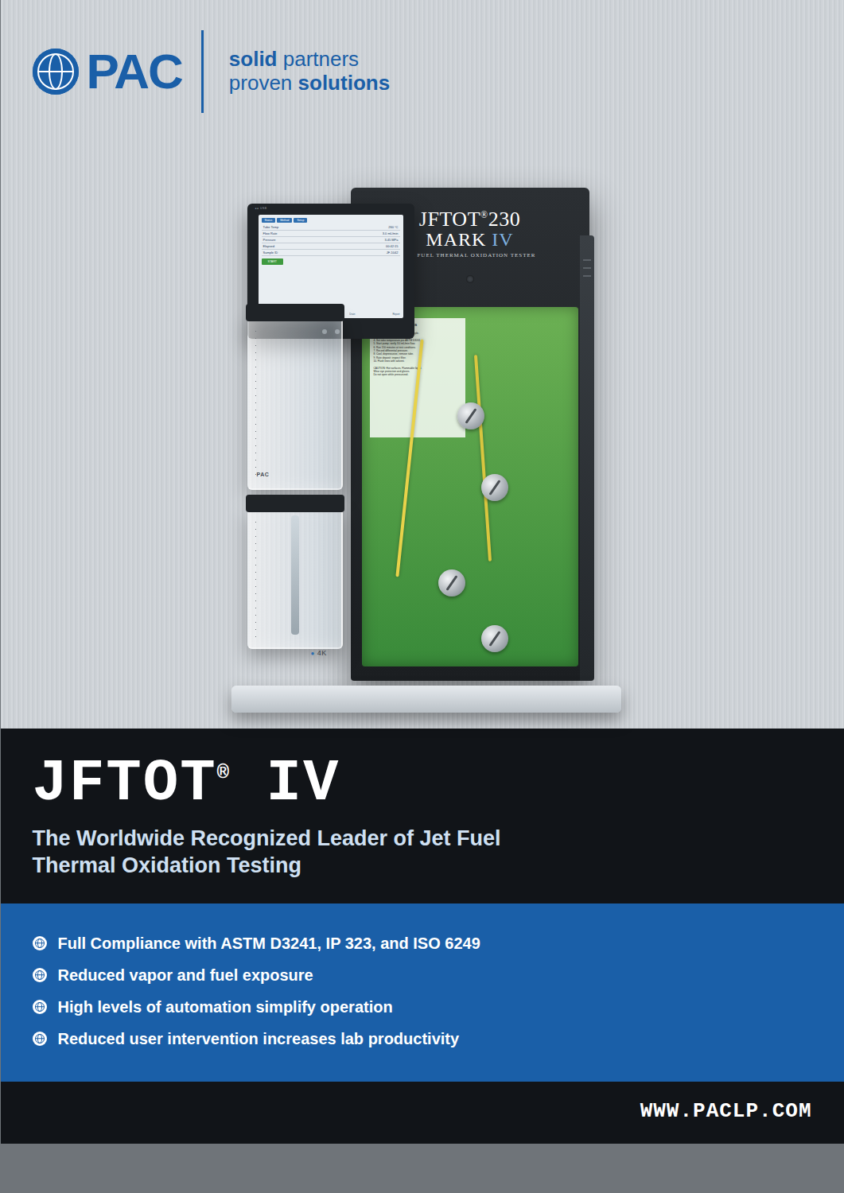PAC
solid partners
proven solutions
JFTOT®230
MARK IV
JET FUEL THERMAL OXIDATION TESTER
OPERATING INSTRUCTIONS 1. Install heater tube and filter.
2. Charge reservoir with 600 mL sample.
3. Purge system; check for leaks.
4. Set tube temperature per ASTM D3241.
5. Start pump; verify 3.0 mL/min flow.
6. Run 150 minutes at test conditions.
7. Record differential pressure.
8. Cool, depressurize, remove tube.
9. Rate deposit; inspect filter.
10. Flush lines with solvent.
CAUTION: Hot surfaces. Flammable liquid.
Wear eye protection and gloves.
Do not open while pressurized.
●● USB
Status Method Setup
Tube Temp 260 °C
Flow Rate 3.0 mL/min
Pressure 3.45 MPa
Elapsed 00:42:15
Sample ID JF-1042
START
Ready Purge Drain Report
PAC
4K
JFTOT® IV
The Worldwide Recognized Leader of Jet Fuel
Thermal Oxidation Testing
Full Compliance with ASTM D3241, IP 323, and ISO 6249
Reduced vapor and fuel exposure
High levels of automation simplify operation
Reduced user intervention increases lab productivity
WWW.PACLP.COM